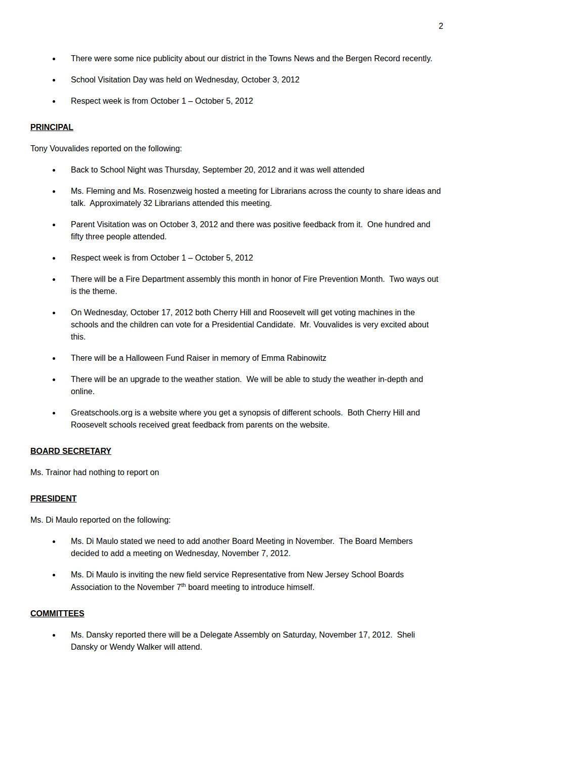2
There were some nice publicity about our district in the Towns News and the Bergen Record recently.
School Visitation Day was held on Wednesday, October 3, 2012
Respect week is from October 1 – October 5, 2012
PRINCIPAL
Tony Vouvalides reported on the following:
Back to School Night was Thursday, September 20, 2012 and it was well attended
Ms. Fleming and Ms. Rosenzweig hosted a meeting for Librarians across the county to share ideas and talk. Approximately 32 Librarians attended this meeting.
Parent Visitation was on October 3, 2012 and there was positive feedback from it. One hundred and fifty three people attended.
Respect week is from October 1 – October 5, 2012
There will be a Fire Department assembly this month in honor of Fire Prevention Month. Two ways out is the theme.
On Wednesday, October 17, 2012 both Cherry Hill and Roosevelt will get voting machines in the schools and the children can vote for a Presidential Candidate. Mr. Vouvalides is very excited about this.
There will be a Halloween Fund Raiser in memory of Emma Rabinowitz
There will be an upgrade to the weather station. We will be able to study the weather in-depth and online.
Greatschools.org is a website where you get a synopsis of different schools. Both Cherry Hill and Roosevelt schools received great feedback from parents on the website.
BOARD SECRETARY
Ms. Trainor had nothing to report on
PRESIDENT
Ms. Di Maulo reported on the following:
Ms. Di Maulo stated we need to add another Board Meeting in November. The Board Members decided to add a meeting on Wednesday, November 7, 2012.
Ms. Di Maulo is inviting the new field service Representative from New Jersey School Boards Association to the November 7th board meeting to introduce himself.
COMMITTEES
Ms. Dansky reported there will be a Delegate Assembly on Saturday, November 17, 2012. Sheli Dansky or Wendy Walker will attend.